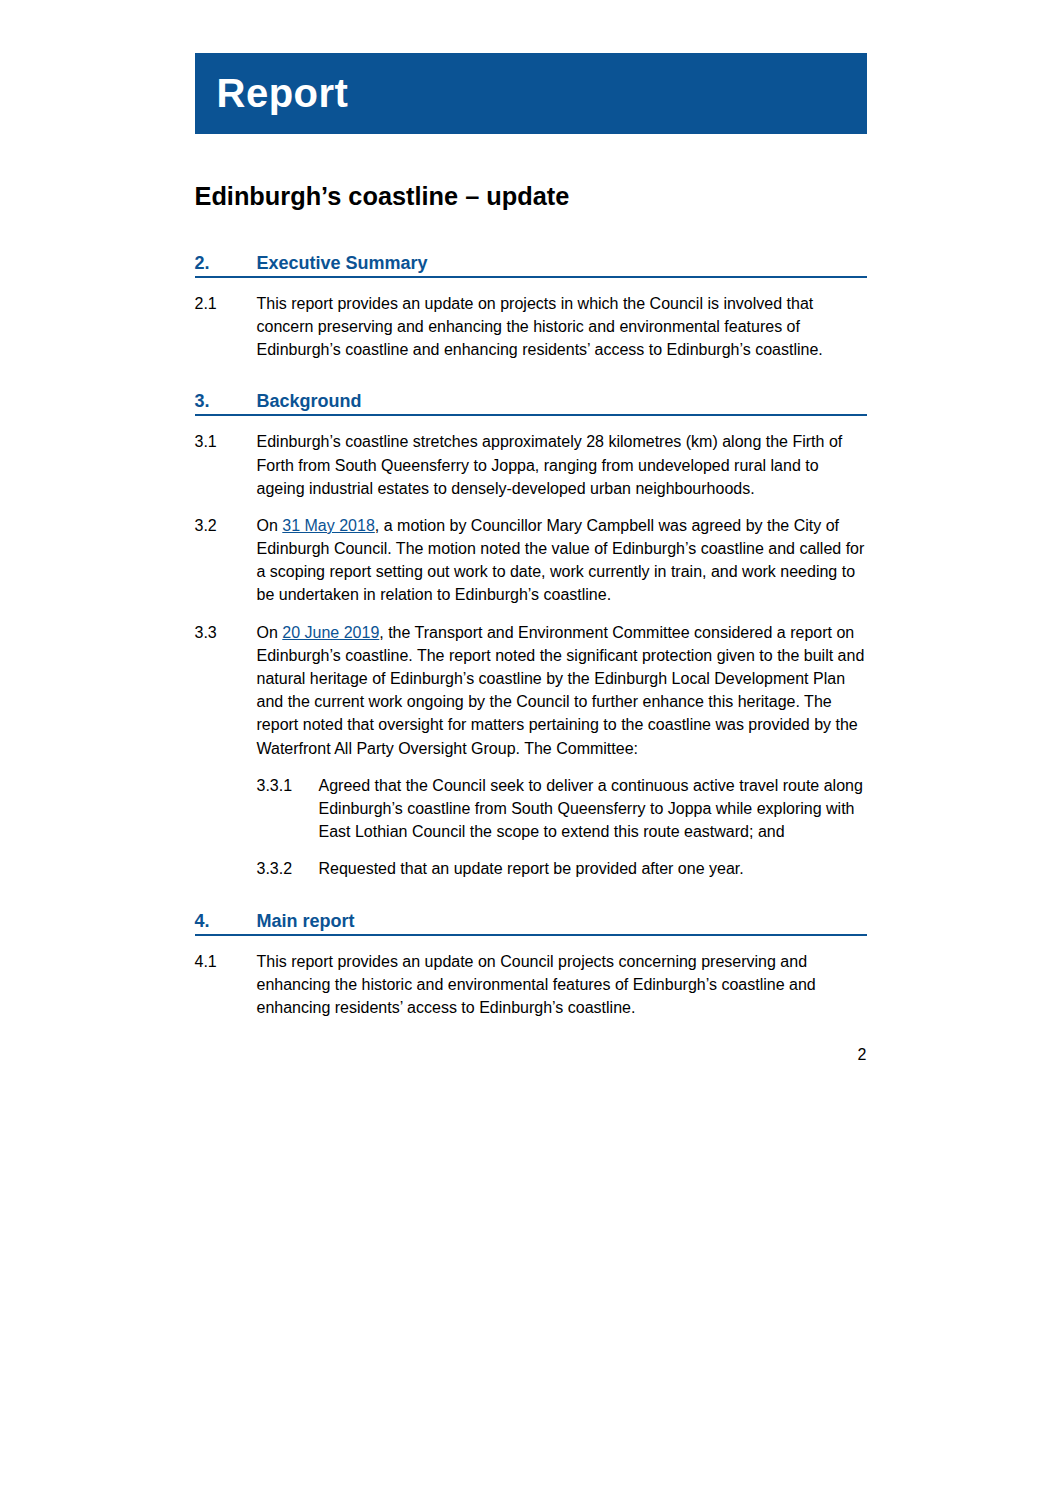Report
Edinburgh’s coastline – update
2. Executive Summary
2.1 This report provides an update on projects in which the Council is involved that concern preserving and enhancing the historic and environmental features of Edinburgh’s coastline and enhancing residents’ access to Edinburgh’s coastline.
3. Background
3.1 Edinburgh’s coastline stretches approximately 28 kilometres (km) along the Firth of Forth from South Queensferry to Joppa, ranging from undeveloped rural land to ageing industrial estates to densely-developed urban neighbourhoods.
3.2 On 31 May 2018, a motion by Councillor Mary Campbell was agreed by the City of Edinburgh Council. The motion noted the value of Edinburgh’s coastline and called for a scoping report setting out work to date, work currently in train, and work needing to be undertaken in relation to Edinburgh’s coastline.
3.3 On 20 June 2019, the Transport and Environment Committee considered a report on Edinburgh’s coastline. The report noted the significant protection given to the built and natural heritage of Edinburgh’s coastline by the Edinburgh Local Development Plan and the current work ongoing by the Council to further enhance this heritage. The report noted that oversight for matters pertaining to the coastline was provided by the Waterfront All Party Oversight Group. The Committee:
3.3.1 Agreed that the Council seek to deliver a continuous active travel route along Edinburgh’s coastline from South Queensferry to Joppa while exploring with East Lothian Council the scope to extend this route eastward; and
3.3.2 Requested that an update report be provided after one year.
4. Main report
4.1 This report provides an update on Council projects concerning preserving and enhancing the historic and environmental features of Edinburgh’s coastline and enhancing residents’ access to Edinburgh’s coastline.
2